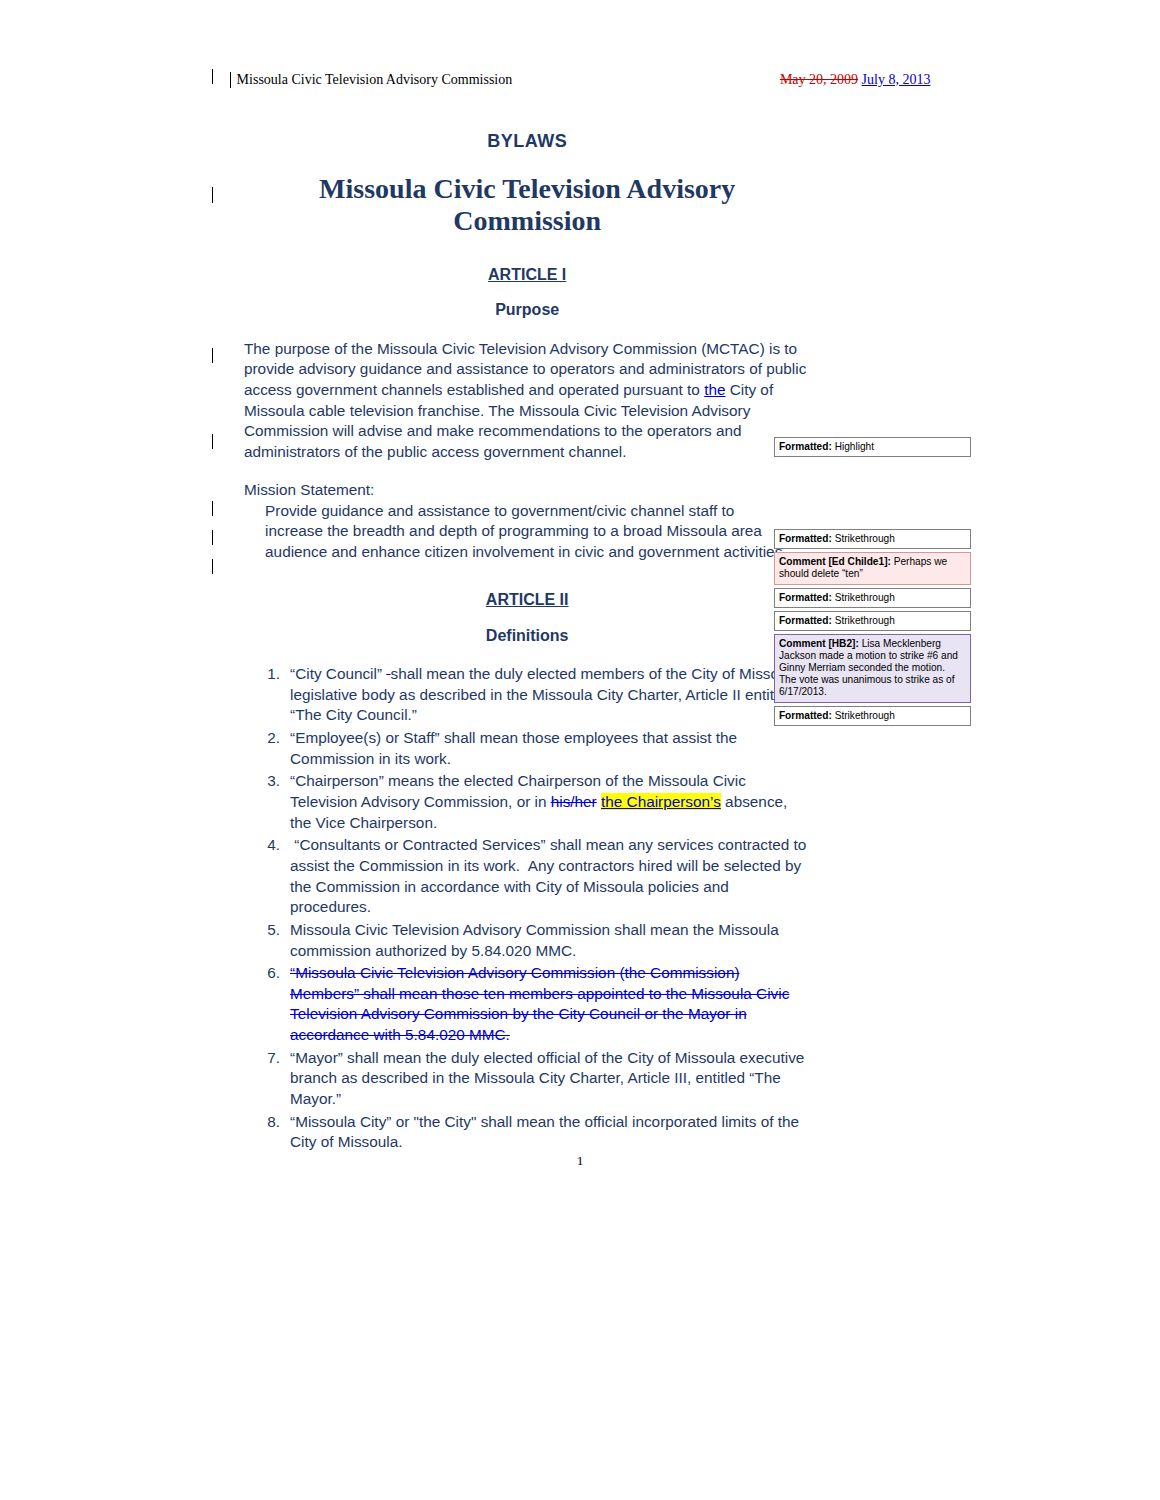Missoula Civic Television Advisory Commission May 20, 2009 July 8, 2013
BYLAWS
Missoula Civic Television Advisory Commission
ARTICLE I
Purpose
The purpose of the Missoula Civic Television Advisory Commission (MCTAC) is to provide advisory guidance and assistance to operators and administrators of public access government channels established and operated pursuant to the City of Missoula cable television franchise. The Missoula Civic Television Advisory Commission will advise and make recommendations to the operators and administrators of the public access government channel.
Mission Statement: Provide guidance and assistance to government/civic channel staff to increase the breadth and depth of programming to a broad Missoula area audience and enhance citizen involvement in civic and government activities.
ARTICLE II
Definitions
“City Council” shall mean the duly elected members of the City of Missoula legislative body as described in the Missoula City Charter, Article II entitled “The City Council.”
“Employee(s) or Staff” shall mean those employees that assist the Commission in its work.
“Chairperson” means the elected Chairperson of the Missoula Civic Television Advisory Commission, or in his/her the Chairperson’s absence, the Vice Chairperson.
“Consultants or Contracted Services” shall mean any services contracted to assist the Commission in its work. Any contractors hired will be selected by the Commission in accordance with City of Missoula policies and procedures.
Missoula Civic Television Advisory Commission shall mean the Missoula commission authorized by 5.84.020 MMC.
“Missoula Civic Television Advisory Commission (the Commission) Members” shall mean those ten members appointed to the Missoula Civic Television Advisory Commission by the City Council or the Mayor in accordance with 5.84.020 MMC.
“Mayor” shall mean the duly elected official of the City of Missoula executive branch as described in the Missoula City Charter, Article III, entitled “The Mayor.”
“Missoula City” or "the City" shall mean the official incorporated limits of the City of Missoula.
Formatted: Highlight
Formatted: Strikethrough
Comment [Ed Childe1]: Perhaps we should delete “ten”
Formatted: Strikethrough
Formatted: Strikethrough
Comment [HB2]: Lisa Mecklenberg Jackson made a motion to strike #6 and Ginny Merriam seconded the motion. The vote was unanimous to strike as of 6/17/2013.
Formatted: Strikethrough
1